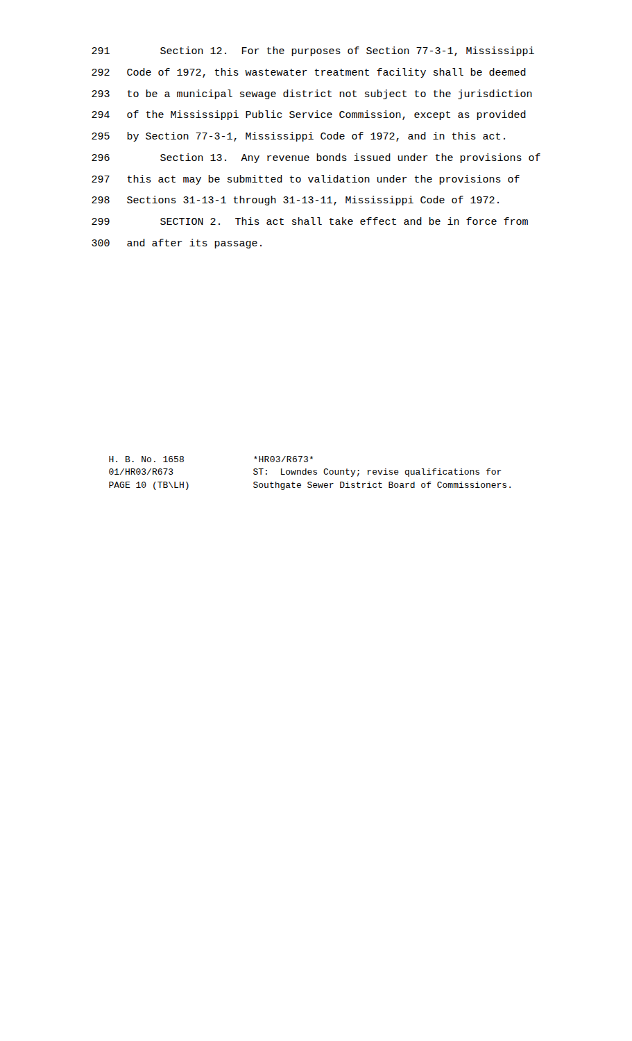291 Section 12. For the purposes of Section 77-3-1, Mississippi
292 Code of 1972, this wastewater treatment facility shall be deemed
293 to be a municipal sewage district not subject to the jurisdiction
294 of the Mississippi Public Service Commission, except as provided
295 by Section 77-3-1, Mississippi Code of 1972, and in this act.
296 Section 13. Any revenue bonds issued under the provisions of
297 this act may be submitted to validation under the provisions of
298 Sections 31-13-1 through 31-13-11, Mississippi Code of 1972.
299 SECTION 2. This act shall take effect and be in force from
300 and after its passage.
H. B. No. 1658
*HR03/R673*
01/HR03/R673
ST: Lowndes County; revise qualifications for
PAGE 10 (TB\LH)
Southgate Sewer District Board of Commissioners.